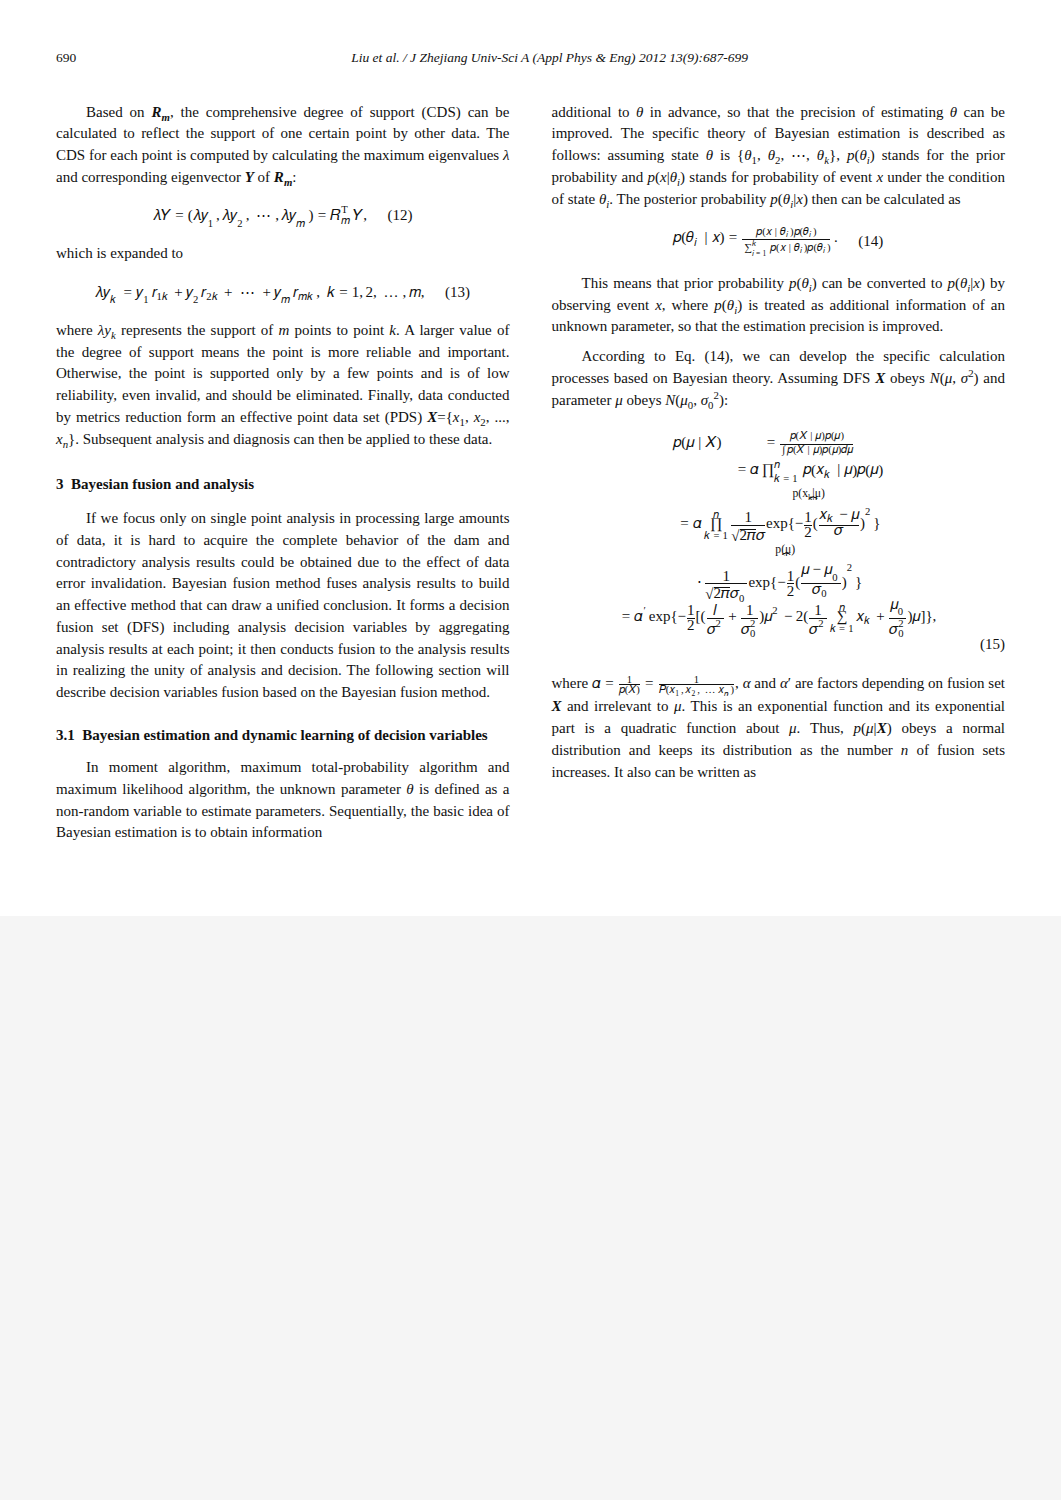690 Liu et al. / J Zhejiang Univ-Sci A (Appl Phys & Eng) 2012 13(9):687-699
Based on Rm, the comprehensive degree of support (CDS) can be calculated to reflect the support of one certain point by other data. The CDS for each point is computed by calculating the maximum eigenvalues λ and corresponding eigenvector Y of Rm:
λY = (λy1, λy2, ⋯, λym) = RmT Y, (12)
which is expanded to
λyk = y1r1k + y2r2k +⋯+ ymrmk , k=1,2,…,m, (13)
where λyk represents the support of m points to point k. A larger value of the degree of support means the point is more reliable and important. Otherwise, the point is supported only by a few points and is of low reliability, even invalid, and should be eliminated. Finally, data conducted by metrics reduction form an effective point data set (PDS) X={x1, x2, ..., xn}. Subsequent analysis and diagnosis can then be applied to these data.
3 Bayesian fusion and analysis
If we focus only on single point analysis in processing large amounts of data, it is hard to acquire the complete behavior of the dam and contradictory analysis results could be obtained due to the effect of data error invalidation. Bayesian fusion method fuses analysis results to build an effective method that can draw a unified conclusion. It forms a decision fusion set (DFS) including analysis decision variables by aggregating analysis results at each point; it then conducts fusion to the analysis results in realizing the unity of analysis and decision. The following section will describe decision variables fusion based on the Bayesian fusion method.
3.1 Bayesian estimation and dynamic learning of decision variables
In moment algorithm, maximum total-probability algorithm and maximum likelihood algorithm, the unknown parameter θ is defined as a non-random variable to estimate parameters. Sequentially, the basic idea of Bayesian estimation is to obtain information
additional to θ in advance, so that the precision of estimating θ can be improved. The specific theory of Bayesian estimation is described as follows: assuming state θ is {θ1, θ2, ⋯, θk}, p(θi) stands for the prior probability and p(x|θi) stands for probability of event x under the condition of state θi. The posterior probability p(θi|x) then can be calculated as
p(θi|x) = p(x|θi)p(θi) ∑ i=1 k p(x|θi)p(θi) . (14)
This means that prior probability p(θi) can be converted to p(θi|x) by observing event x, where p(θi) is treated as additional information of an unknown parameter, so that the estimation precision is improved.
According to Eq. (14), we can develop the specific calculation processes based on Bayesian theory. Assuming DFS X obeys N(μ, σ2) and parameter μ obeys N(μ0, σ02):
p(μ|X) = p(X|μ)p(μ) ∫p(X|μ)p(μ)dμ =α ∏ k=1 n p(xk|μ)p(μ)
p(xk|μ)
⏞
=α ∏ k=1 n 1 2πσ exp { − 12 (xk−μσ) 2 }
p(μ)
⏞
⋅ 1 2πσ0 exp { − 12 (μ−μ0σ0) 2 } =α′ exp { −12 [ (lσ2+1σ02) μ2 −2 ( 1σ2 ∑k=1n xk + μ0σ02 ) μ ] } ,
(15)
where α=1p(X)=1P(x1,x2,…xn), α and α′ are factors depending on fusion set X and irrelevant to μ. This is an exponential function and its exponential part is a quadratic function about μ. Thus, p(μ|X) obeys a normal distribution and keeps its distribution as the number n of fusion sets increases. It also can be written as